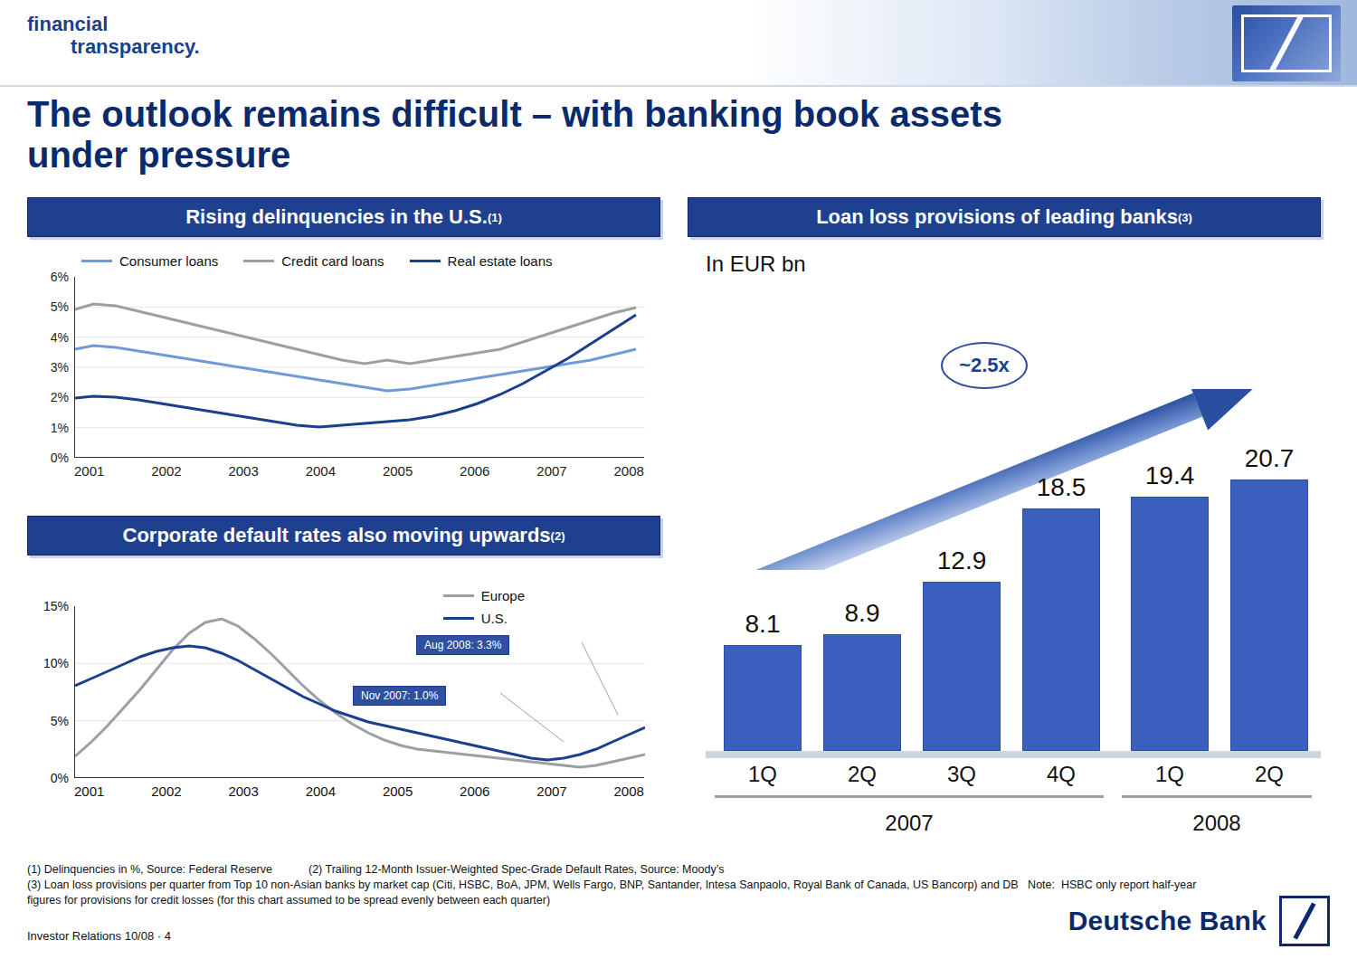financialtransparency.
The outlook remains difficult – with banking book assets under pressure
Rising delinquencies in the U.S.(1)
Loan loss provisions of leading banks(3)
Corporate default rates also moving upwards(2)
Consumer loans
Credit card loans
Real estate loans
6%
5%
4%
3%
2%
1%
0%
20012002200320042005200620072008
Europe
U.S.
Aug 2008: 3.3%
Nov 2007: 1.0%
15%
10%
5%
0%
20012002200320042005200620072008
In EUR bn
~2.5x
8.1
8.9
12.9
18.5
19.4
20.7
1Q 2Q 3Q 4Q 1Q 2Q
2007
2008
(1) Delinquencies in %, Source: Federal Reserve (2) Trailing 12-Month Issuer-Weighted Spec-Grade Default Rates, Source: Moody’s
(3) Loan loss provisions per quarter from Top 10 non-Asian banks by market cap (Citi, HSBC, BoA, JPM, Wells Fargo, BNP, Santander, Intesa Sanpaolo, Royal Bank of Canada, US Bancorp) and DB Note: HSBC only report half-year figures for provisions for credit losses (for this chart assumed to be spread evenly between each quarter)
Investor Relations 10/08 · 4
Deutsche Bank